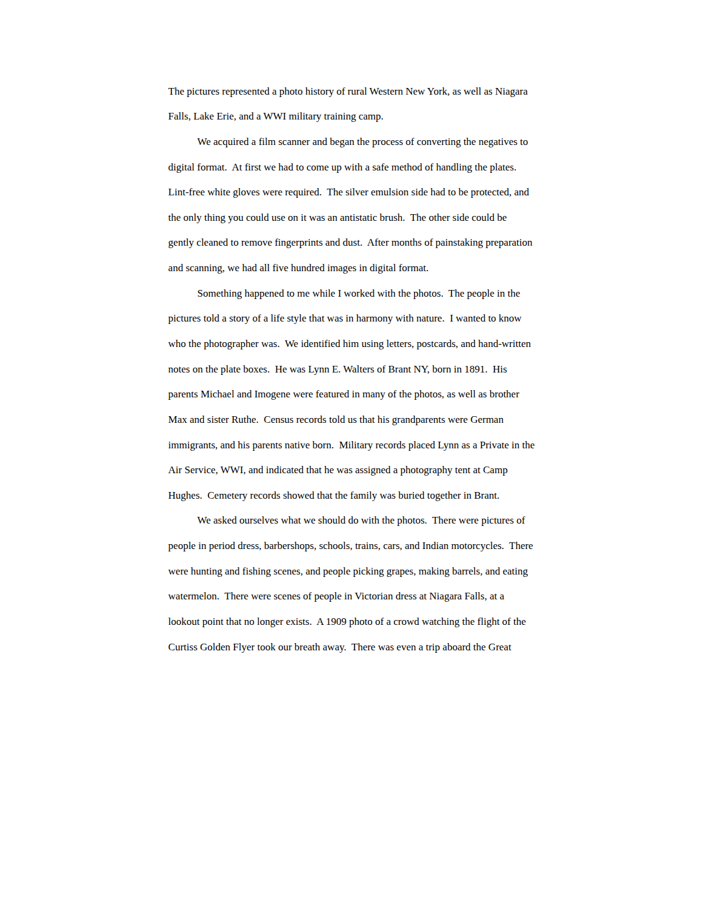The pictures represented a photo history of rural Western New York, as well as Niagara Falls, Lake Erie, and a WWI military training camp.
We acquired a film scanner and began the process of converting the negatives to digital format. At first we had to come up with a safe method of handling the plates. Lint-free white gloves were required. The silver emulsion side had to be protected, and the only thing you could use on it was an antistatic brush. The other side could be gently cleaned to remove fingerprints and dust. After months of painstaking preparation and scanning, we had all five hundred images in digital format.
Something happened to me while I worked with the photos. The people in the pictures told a story of a life style that was in harmony with nature. I wanted to know who the photographer was. We identified him using letters, postcards, and hand-written notes on the plate boxes. He was Lynn E. Walters of Brant NY, born in 1891. His parents Michael and Imogene were featured in many of the photos, as well as brother Max and sister Ruthe. Census records told us that his grandparents were German immigrants, and his parents native born. Military records placed Lynn as a Private in the Air Service, WWI, and indicated that he was assigned a photography tent at Camp Hughes. Cemetery records showed that the family was buried together in Brant.
We asked ourselves what we should do with the photos. There were pictures of people in period dress, barbershops, schools, trains, cars, and Indian motorcycles. There were hunting and fishing scenes, and people picking grapes, making barrels, and eating watermelon. There were scenes of people in Victorian dress at Niagara Falls, at a lookout point that no longer exists. A 1909 photo of a crowd watching the flight of the Curtiss Golden Flyer took our breath away. There was even a trip aboard the Great